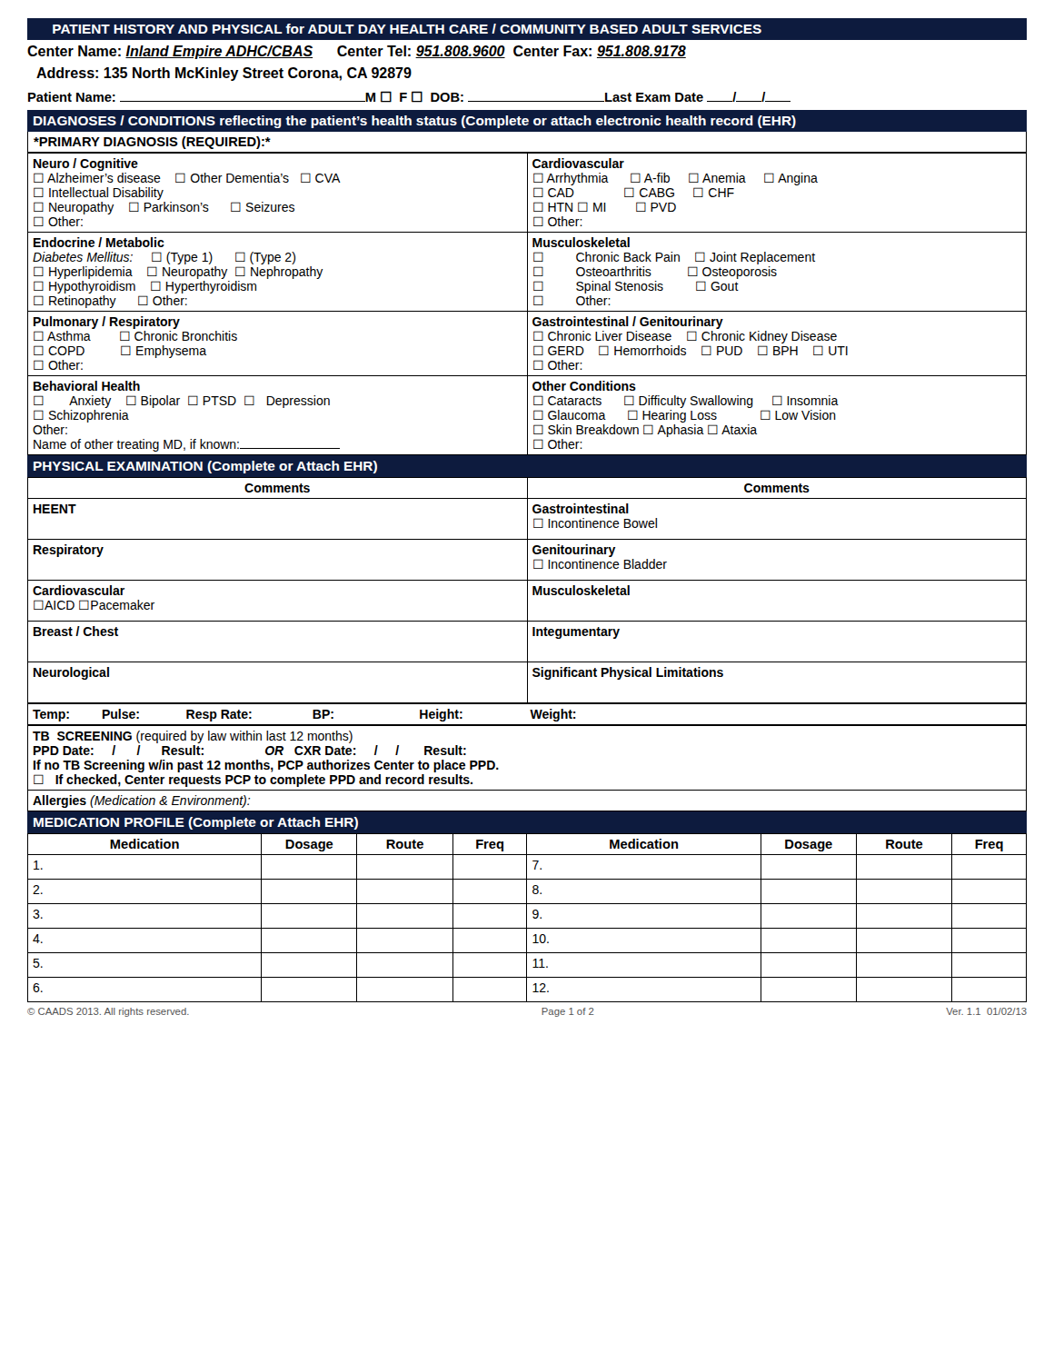PATIENT HISTORY AND PHYSICAL for ADULT DAY HEALTH CARE / COMMUNITY BASED ADULT SERVICES
Center Name: Inland Empire ADHC/CBAS Center Tel: 951.808.9600 Center Fax: 951.808.9178
Address: 135 North McKinley Street Corona, CA 92879
Patient Name: M ☐ F ☐ DOB: Last Exam Date / /
DIAGNOSES / CONDITIONS reflecting the patient’s health status (Complete or attach electronic health record (EHR)
*PRIMARY DIAGNOSIS (REQUIRED):*
| Neuro / Cognitive ☐ Alzheimer’s disease ☐ Other Dementia’s ☐ CVA ☐ Intellectual Disability ☐ Neuropathy ☐ Parkinson’s ☐ Seizures ☐ Other: | Cardiovascular ☐ Arrhythmia ☐ A-fib ☐ Anemia ☐ Angina ☐ CAD ☐ CABG ☐ CHF ☐ HTN ☐ MI ☐ PVD ☐ Other: |
| Endocrine / Metabolic Diabetes Mellitus: ☐ (Type 1) ☐ (Type 2) ☐ Hyperlipidemia ☐ Neuropathy ☐ Nephropathy ☐ Hypothyroidism ☐ Hyperthyroidism ☐ Retinopathy ☐ Other: | Musculoskeletal ☐ Chronic Back Pain ☐ Joint Replacement ☐ Osteoarthritis ☐ Osteoporosis ☐ Spinal Stenosis ☐ Gout ☐ Other: |
| Pulmonary / Respiratory ☐ Asthma ☐ Chronic Bronchitis ☐ COPD ☐ Emphysema ☐ Other: | Gastrointestinal / Genitourinary ☐ Chronic Liver Disease ☐ Chronic Kidney Disease ☐ GERD ☐ Hemorrhoids ☐ PUD ☐ BPH ☐ UTI ☐ Other: |
| Behavioral Health ☐ Anxiety ☐ Bipolar ☐ PTSD ☐ Depression ☐ Schizophrenia Other: Name of other treating MD, if known: | Other Conditions ☐ Cataracts ☐ Difficulty Swallowing ☐ Insomnia ☐ Glaucoma ☐ Hearing Loss ☐ Low Vision ☐ Skin Breakdown ☐ Aphasia ☐ Ataxia ☐ Other: |
PHYSICAL EXAMINATION (Complete or Attach EHR)
| Comments | Comments |
| HEENT | Gastrointestinal ☐ Incontinence Bowel |
| Respiratory | Genitourinary ☐ Incontinence Bladder |
| Cardiovascular ☐ AICD ☐ Pacemaker | Musculoskeletal |
| Breast / Chest | Integumentary |
| Neurological | Significant Physical Limitations |
| Temp: Pulse: Resp Rate: BP: Height: Weight: |
| TB SCREENING (required by law within last 12 months) PPD Date: / / Result: OR CXR Date: / / Result: If no TB Screening w/in past 12 months, PCP authorizes Center to place PPD. ☐ If checked, Center requests PCP to complete PPD and record results. |
| Allergies (Medication & Environment): |
MEDICATION PROFILE (Complete or Attach EHR)
| Medication | Dosage | Route | Freq | Medication | Dosage | Route | Freq |
| --- | --- | --- | --- | --- | --- | --- | --- |
| 1. | | | | 7. | | | |
| 2. | | | | 8. | | | |
| 3. | | | | 9. | | | |
| 4. | | | | 10. | | | |
| 5. | | | | 11. | | | |
| 6. | | | | 12. | | | |
© CAADS 2013. All rights reserved. Page 1 of 2 Ver. 1.1 01/02/13